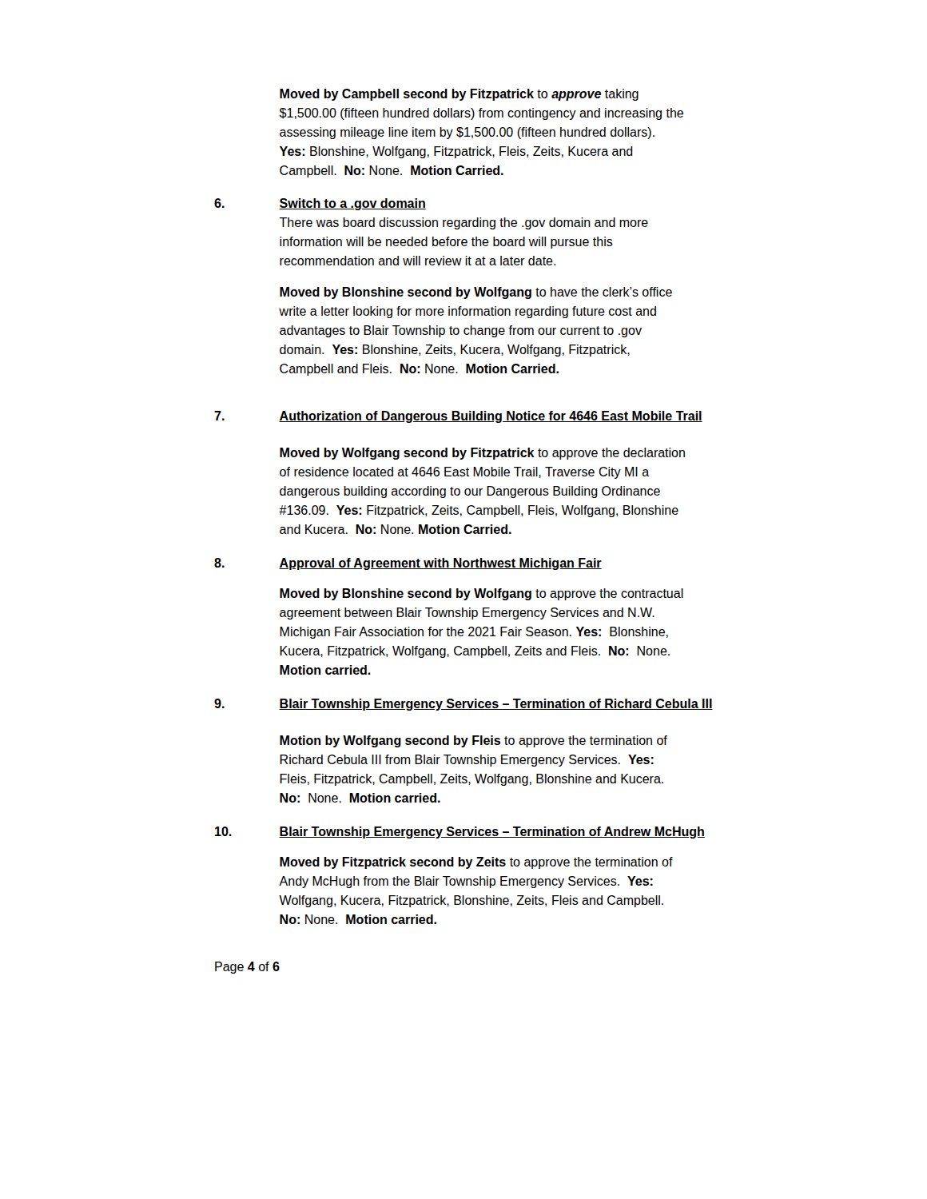Moved by Campbell second by Fitzpatrick to approve taking $1,500.00 (fifteen hundred dollars) from contingency and increasing the assessing mileage line item by $1,500.00 (fifteen hundred dollars). Yes: Blonshine, Wolfgang, Fitzpatrick, Fleis, Zeits, Kucera and Campbell. No: None. Motion Carried.
6.
Switch to a .gov domain
There was board discussion regarding the .gov domain and more information will be needed before the board will pursue this recommendation and will review it at a later date.
Moved by Blonshine second by Wolfgang to have the clerk’s office write a letter looking for more information regarding future cost and advantages to Blair Township to change from our current to .gov domain. Yes: Blonshine, Zeits, Kucera, Wolfgang, Fitzpatrick, Campbell and Fleis. No: None. Motion Carried.
7.
Authorization of Dangerous Building Notice for 4646 East Mobile Trail
Moved by Wolfgang second by Fitzpatrick to approve the declaration of residence located at 4646 East Mobile Trail, Traverse City MI a dangerous building according to our Dangerous Building Ordinance #136.09. Yes: Fitzpatrick, Zeits, Campbell, Fleis, Wolfgang, Blonshine and Kucera. No: None. Motion Carried.
8.
Approval of Agreement with Northwest Michigan Fair
Moved by Blonshine second by Wolfgang to approve the contractual agreement between Blair Township Emergency Services and N.W. Michigan Fair Association for the 2021 Fair Season. Yes: Blonshine, Kucera, Fitzpatrick, Wolfgang, Campbell, Zeits and Fleis. No: None. Motion carried.
9.
Blair Township Emergency Services – Termination of Richard Cebula III
Motion by Wolfgang second by Fleis to approve the termination of Richard Cebula III from Blair Township Emergency Services. Yes: Fleis, Fitzpatrick, Campbell, Zeits, Wolfgang, Blonshine and Kucera. No: None. Motion carried.
10.
Blair Township Emergency Services – Termination of Andrew McHugh
Moved by Fitzpatrick second by Zeits to approve the termination of Andy McHugh from the Blair Township Emergency Services. Yes: Wolfgang, Kucera, Fitzpatrick, Blonshine, Zeits, Fleis and Campbell. No: None. Motion carried.
Page 4 of 6